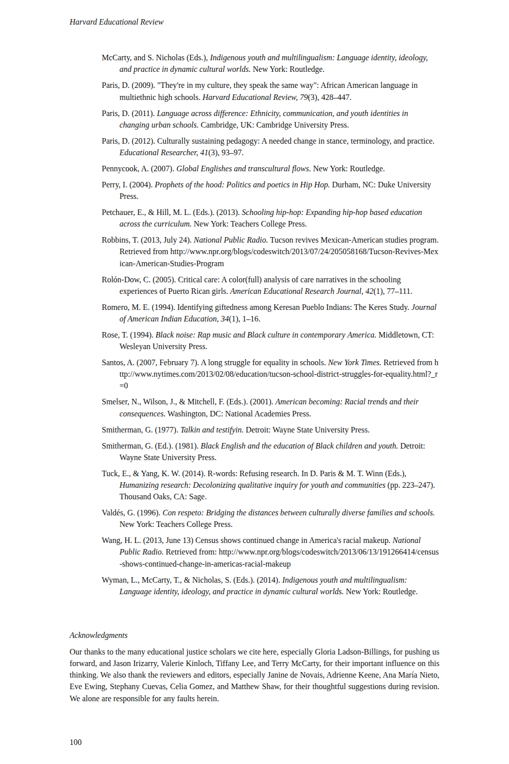Harvard Educational Review
McCarty, and S. Nicholas (Eds.), Indigenous youth and multilingualism: Language identity, ideology, and practice in dynamic cultural worlds. New York: Routledge.
Paris, D. (2009). "They're in my culture, they speak the same way": African American language in multiethnic high schools. Harvard Educational Review, 79(3), 428–447.
Paris, D. (2011). Language across difference: Ethnicity, communication, and youth identities in changing urban schools. Cambridge, UK: Cambridge University Press.
Paris, D. (2012). Culturally sustaining pedagogy: A needed change in stance, terminology, and practice. Educational Researcher, 41(3), 93–97.
Pennycook, A. (2007). Global Englishes and transcultural flows. New York: Routledge.
Perry, I. (2004). Prophets of the hood: Politics and poetics in Hip Hop. Durham, NC: Duke University Press.
Petchauer, E., & Hill, M. L. (Eds.). (2013). Schooling hip-hop: Expanding hip-hop based education across the curriculum. New York: Teachers College Press.
Robbins, T. (2013, July 24). National Public Radio. Tucson revives Mexican-American studies program. Retrieved from http://www.npr.org/blogs/codeswitch/2013/07/24/205058168/Tucson-Revives-Mexican-American-Studies-Program
Rolón-Dow, C. (2005). Critical care: A color(full) analysis of care narratives in the schooling experiences of Puerto Rican girls. American Educational Research Journal, 42(1), 77–111.
Romero, M. E. (1994). Identifying giftedness among Keresan Pueblo Indians: The Keres Study. Journal of American Indian Education, 34(1), 1–16.
Rose, T. (1994). Black noise: Rap music and Black culture in contemporary America. Middletown, CT: Wesleyan University Press.
Santos, A. (2007, February 7). A long struggle for equality in schools. New York Times. Retrieved from http://www.nytimes.com/2013/02/08/education/tucson-school-district-struggles-for-equality.html?_r=0
Smelser, N., Wilson, J., & Mitchell, F. (Eds.). (2001). American becoming: Racial trends and their consequences. Washington, DC: National Academies Press.
Smitherman, G. (1977). Talkin and testifyin. Detroit: Wayne State University Press.
Smitherman, G. (Ed.). (1981). Black English and the education of Black children and youth. Detroit: Wayne State University Press.
Tuck, E., & Yang, K. W. (2014). R-words: Refusing research. In D. Paris & M. T. Winn (Eds.), Humanizing research: Decolonizing qualitative inquiry for youth and communities (pp. 223–247). Thousand Oaks, CA: Sage.
Valdés, G. (1996). Con respeto: Bridging the distances between culturally diverse families and schools. New York: Teachers College Press.
Wang, H. L. (2013, June 13) Census shows continued change in America's racial makeup. National Public Radio. Retrieved from: http://www.npr.org/blogs/codeswitch/2013/06/13/191266414/census-shows-continued-change-in-americas-racial-makeup
Wyman, L., McCarty, T., & Nicholas, S. (Eds.). (2014). Indigenous youth and multilingualism: Language identity, ideology, and practice in dynamic cultural worlds. New York: Routledge.
Acknowledgments
Our thanks to the many educational justice scholars we cite here, especially Gloria Ladson-Billings, for pushing us forward, and Jason Irizarry, Valerie Kinloch, Tiffany Lee, and Terry McCarty, for their important influence on this thinking. We also thank the reviewers and editors, especially Janine de Novais, Adrienne Keene, Ana María Nieto, Eve Ewing, Stephany Cuevas, Celia Gomez, and Matthew Shaw, for their thoughtful suggestions during revision. We alone are responsible for any faults herein.
100